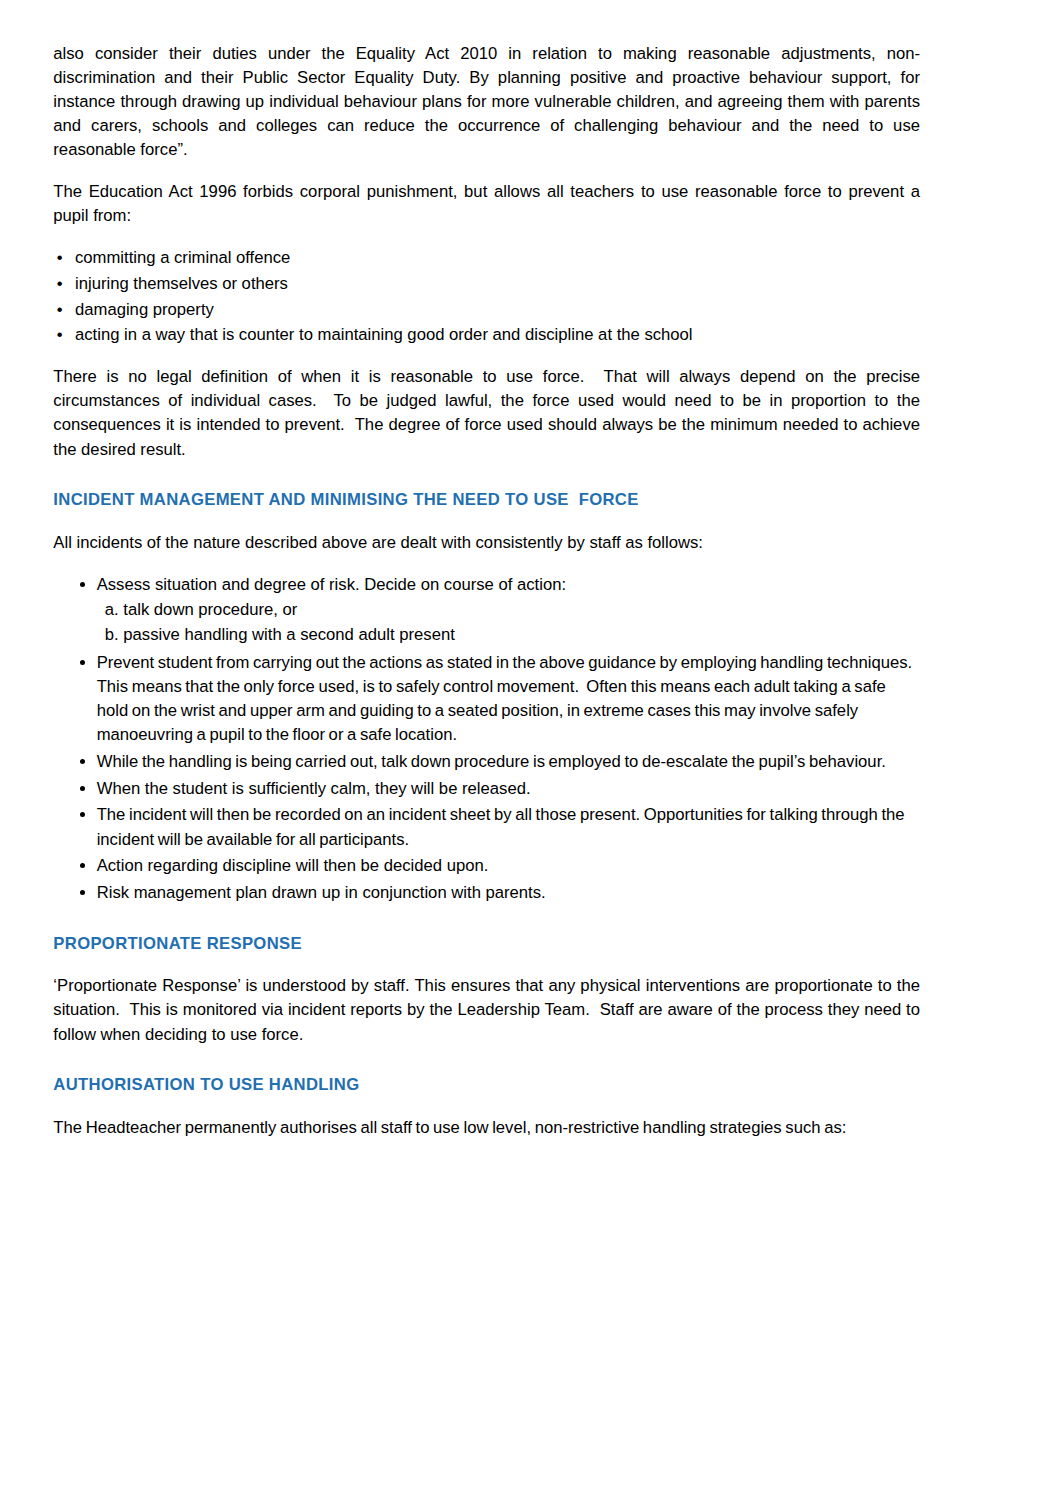also consider their duties under the Equality Act 2010 in relation to making reasonable adjustments, non-discrimination and their Public Sector Equality Duty. By planning positive and proactive behaviour support, for instance through drawing up individual behaviour plans for more vulnerable children, and agreeing them with parents and carers, schools and colleges can reduce the occurrence of challenging behaviour and the need to use reasonable force”.
The Education Act 1996 forbids corporal punishment, but allows all teachers to use reasonable force to prevent a pupil from:
committing a criminal offence
injuring themselves or others
damaging property
acting in a way that is counter to maintaining good order and discipline at the school
There is no legal definition of when it is reasonable to use force. That will always depend on the precise circumstances of individual cases. To be judged lawful, the force used would need to be in proportion to the consequences it is intended to prevent. The degree of force used should always be the minimum needed to achieve the desired result.
INCIDENT MANAGEMENT AND MINIMISING THE NEED TO USE FORCE
All incidents of the nature described above are dealt with consistently by staff as follows:
Assess situation and degree of risk. Decide on course of action:
talk down procedure, or
passive handling with a second adult present
Prevent student from carrying out the actions as stated in the above guidance by employing handling techniques. This means that the only force used, is to safely control movement. Often this means each adult taking a safe hold on the wrist and upper arm and guiding to a seated position, in extreme cases this may involve safely manoeuvring a pupil to the floor or a safe location.
While the handling is being carried out, talk down procedure is employed to de-escalate the pupil’s behaviour.
When the student is sufficiently calm, they will be released.
The incident will then be recorded on an incident sheet by all those present. Opportunities for talking through the incident will be available for all participants.
Action regarding discipline will then be decided upon.
Risk management plan drawn up in conjunction with parents.
PROPORTIONATE RESPONSE
‘Proportionate Response’ is understood by staff. This ensures that any physical interventions are proportionate to the situation. This is monitored via incident reports by the Leadership Team. Staff are aware of the process they need to follow when deciding to use force.
AUTHORISATION TO USE HANDLING
The Headteacher permanently authorises all staff to use low level, non-restrictive handling strategies such as: